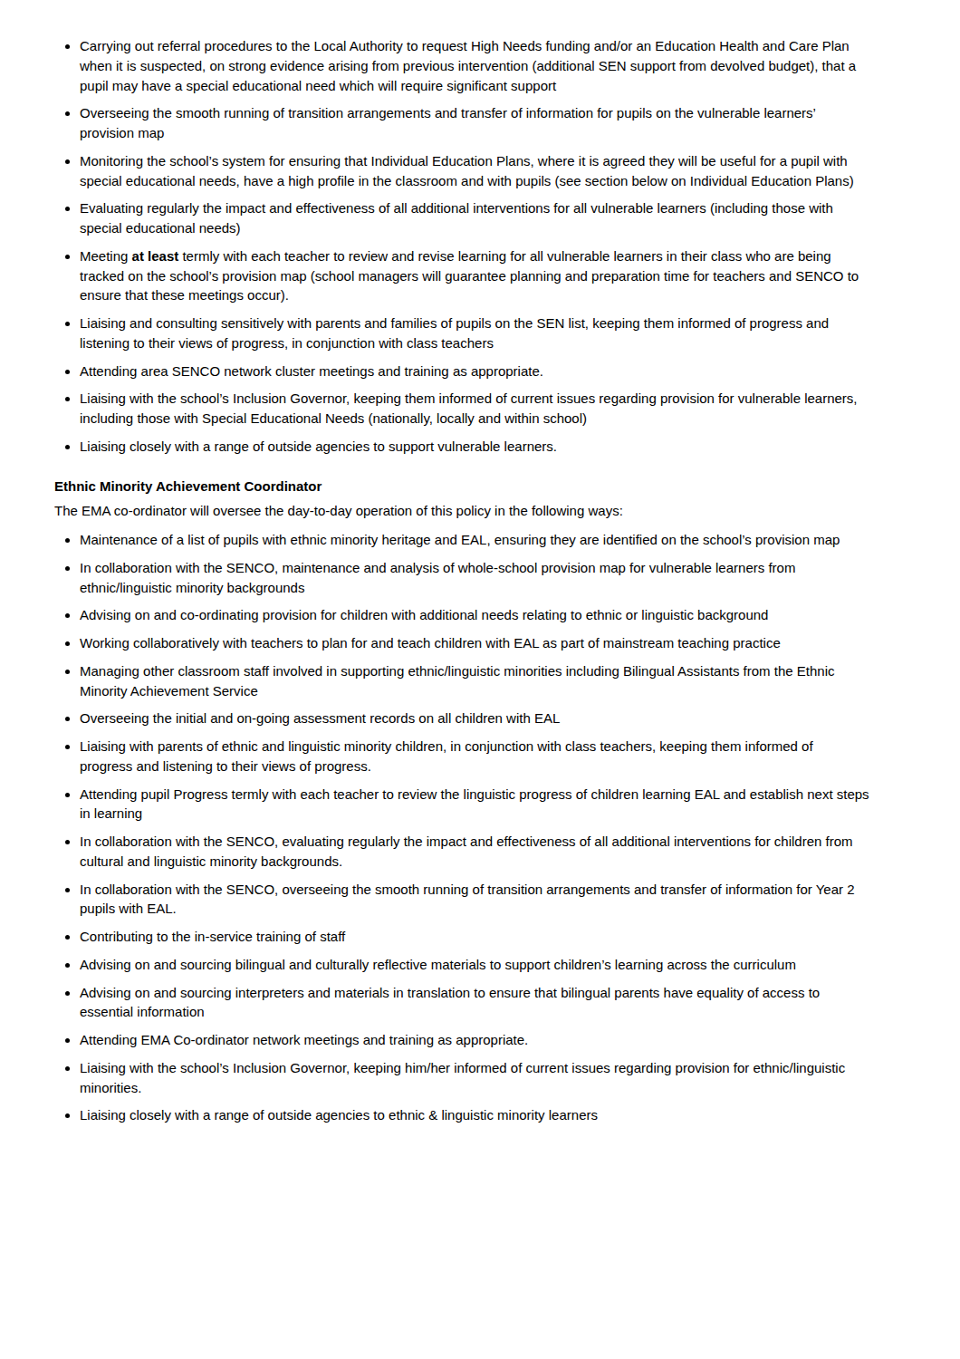Carrying out referral procedures to the Local Authority to request High Needs funding and/or an Education Health and Care Plan when it is suspected, on strong evidence arising from previous intervention (additional SEN support from devolved budget), that a pupil may have a special educational need which will require significant support
Overseeing the smooth running of transition arrangements and transfer of information for pupils on the vulnerable learners’ provision map
Monitoring the school’s system for ensuring that Individual Education Plans, where it is agreed they will be useful for a pupil with special educational needs, have a high profile in the classroom and with pupils (see section below on Individual Education Plans)
Evaluating regularly the impact and effectiveness of all additional interventions for all vulnerable learners (including those with special educational needs)
Meeting at least termly with each teacher to review and revise learning for all vulnerable learners in their class who are being tracked on the school’s provision map (school managers will guarantee planning and preparation time for teachers and SENCO to ensure that these meetings occur).
Liaising and consulting sensitively with parents and families of pupils on the SEN list, keeping them informed of progress and listening to their views of progress, in conjunction with class teachers
Attending area SENCO network cluster meetings and training as appropriate.
Liaising with the school’s Inclusion Governor, keeping them informed of current issues regarding provision for vulnerable learners, including those with Special Educational Needs (nationally, locally and within school)
Liaising closely with a range of outside agencies to support vulnerable learners.
Ethnic Minority Achievement Coordinator
The EMA co-ordinator will oversee the day-to-day operation of this policy in the following ways:
Maintenance of a list of pupils with ethnic minority heritage and EAL, ensuring they are identified on the school’s provision map
In collaboration with the SENCO, maintenance and analysis of whole-school provision map for vulnerable learners from ethnic/linguistic minority backgrounds
Advising on and co-ordinating provision for children with additional needs relating to ethnic or linguistic background
Working collaboratively with teachers to plan for and teach children with EAL as part of mainstream teaching practice
Managing other classroom staff involved in supporting ethnic/linguistic minorities including Bilingual Assistants from the Ethnic Minority Achievement Service
Overseeing the initial and on-going assessment records on all children with EAL
Liaising with parents of ethnic and linguistic minority children, in conjunction with class teachers, keeping them informed of progress and listening to their views of progress.
Attending pupil Progress termly with each teacher to review the linguistic progress of children learning EAL and establish next steps in learning
In collaboration with the SENCO, evaluating regularly the impact and effectiveness of all additional interventions for children from cultural and linguistic minority backgrounds.
In collaboration with the SENCO, overseeing the smooth running of transition arrangements and transfer of information for Year 2 pupils with EAL.
Contributing to the in-service training of staff
Advising on and sourcing bilingual and culturally reflective materials to support children’s learning across the curriculum
Advising on and sourcing interpreters and materials in translation to ensure that bilingual parents have equality of access to essential information
Attending EMA Co-ordinator network meetings and training as appropriate.
Liaising with the school’s Inclusion Governor, keeping him/her informed of current issues regarding provision for ethnic/linguistic minorities.
Liaising closely with a range of outside agencies to ethnic & linguistic minority learners